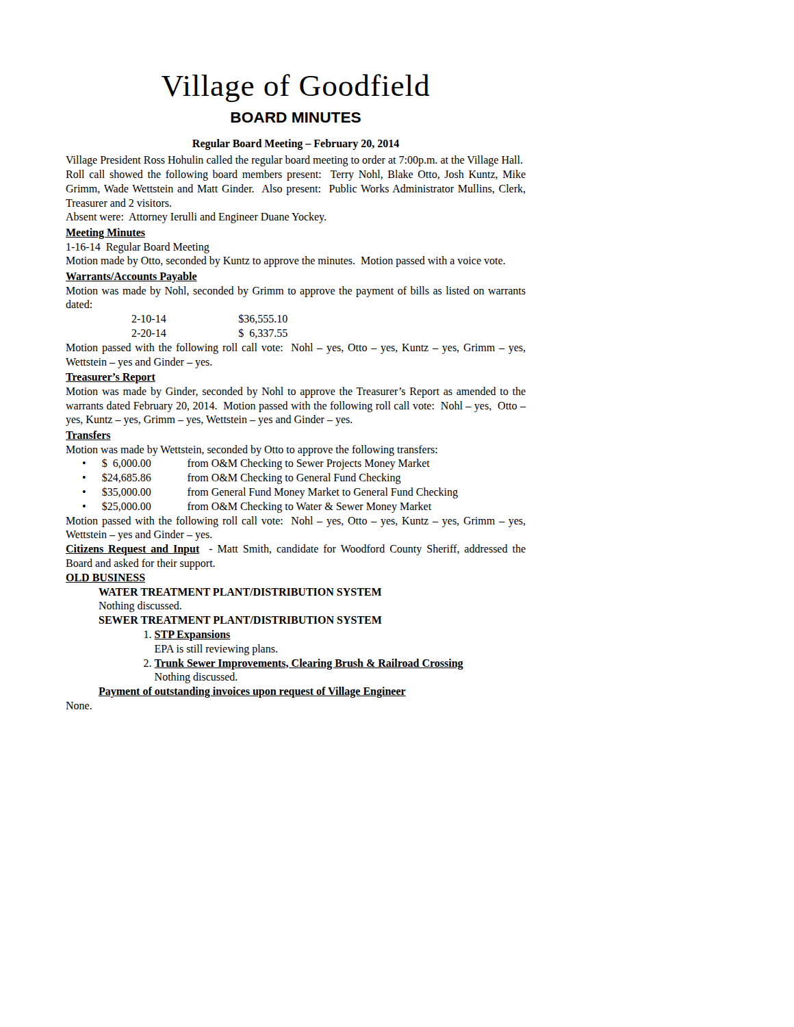Village of Goodfield
BOARD MINUTES
Regular Board Meeting – February 20, 2014
Village President Ross Hohulin called the regular board meeting to order at 7:00p.m. at the Village Hall. Roll call showed the following board members present: Terry Nohl, Blake Otto, Josh Kuntz, Mike Grimm, Wade Wettstein and Matt Ginder. Also present: Public Works Administrator Mullins, Clerk, Treasurer and 2 visitors.
Absent were: Attorney Ierulli and Engineer Duane Yockey.
Meeting Minutes
1-16-14 Regular Board Meeting
Motion made by Otto, seconded by Kuntz to approve the minutes. Motion passed with a voice vote.
Warrants/Accounts Payable
Motion was made by Nohl, seconded by Grimm to approve the payment of bills as listed on warrants dated:
2-10-14 $36,555.10
2-20-14 $ 6,337.55
Motion passed with the following roll call vote: Nohl – yes, Otto – yes, Kuntz – yes, Grimm – yes, Wettstein – yes and Ginder – yes.
Treasurer’s Report
Motion was made by Ginder, seconded by Nohl to approve the Treasurer’s Report as amended to the warrants dated February 20, 2014. Motion passed with the following roll call vote: Nohl – yes, Otto – yes, Kuntz – yes, Grimm – yes, Wettstein – yes and Ginder – yes.
Transfers
Motion was made by Wettstein, seconded by Otto to approve the following transfers:
$ 6,000.00from O&M Checking to Sewer Projects Money Market
$24,685.86from O&M Checking to General Fund Checking
$35,000.00from General Fund Money Market to General Fund Checking
$25,000.00from O&M Checking to Water & Sewer Money Market
Motion passed with the following roll call vote: Nohl – yes, Otto – yes, Kuntz – yes, Grimm – yes, Wettstein – yes and Ginder – yes.
Citizens Request and Input - Matt Smith, candidate for Woodford County Sheriff, addressed the Board and asked for their support.
OLD BUSINESS
WATER TREATMENT PLANT/DISTRIBUTION SYSTEM
Nothing discussed.
SEWER TREATMENT PLANT/DISTRIBUTION SYSTEM
STP Expansions
EPA is still reviewing plans.
Trunk Sewer Improvements, Clearing Brush & Railroad Crossing
Nothing discussed.
Payment of outstanding invoices upon request of Village Engineer
None.